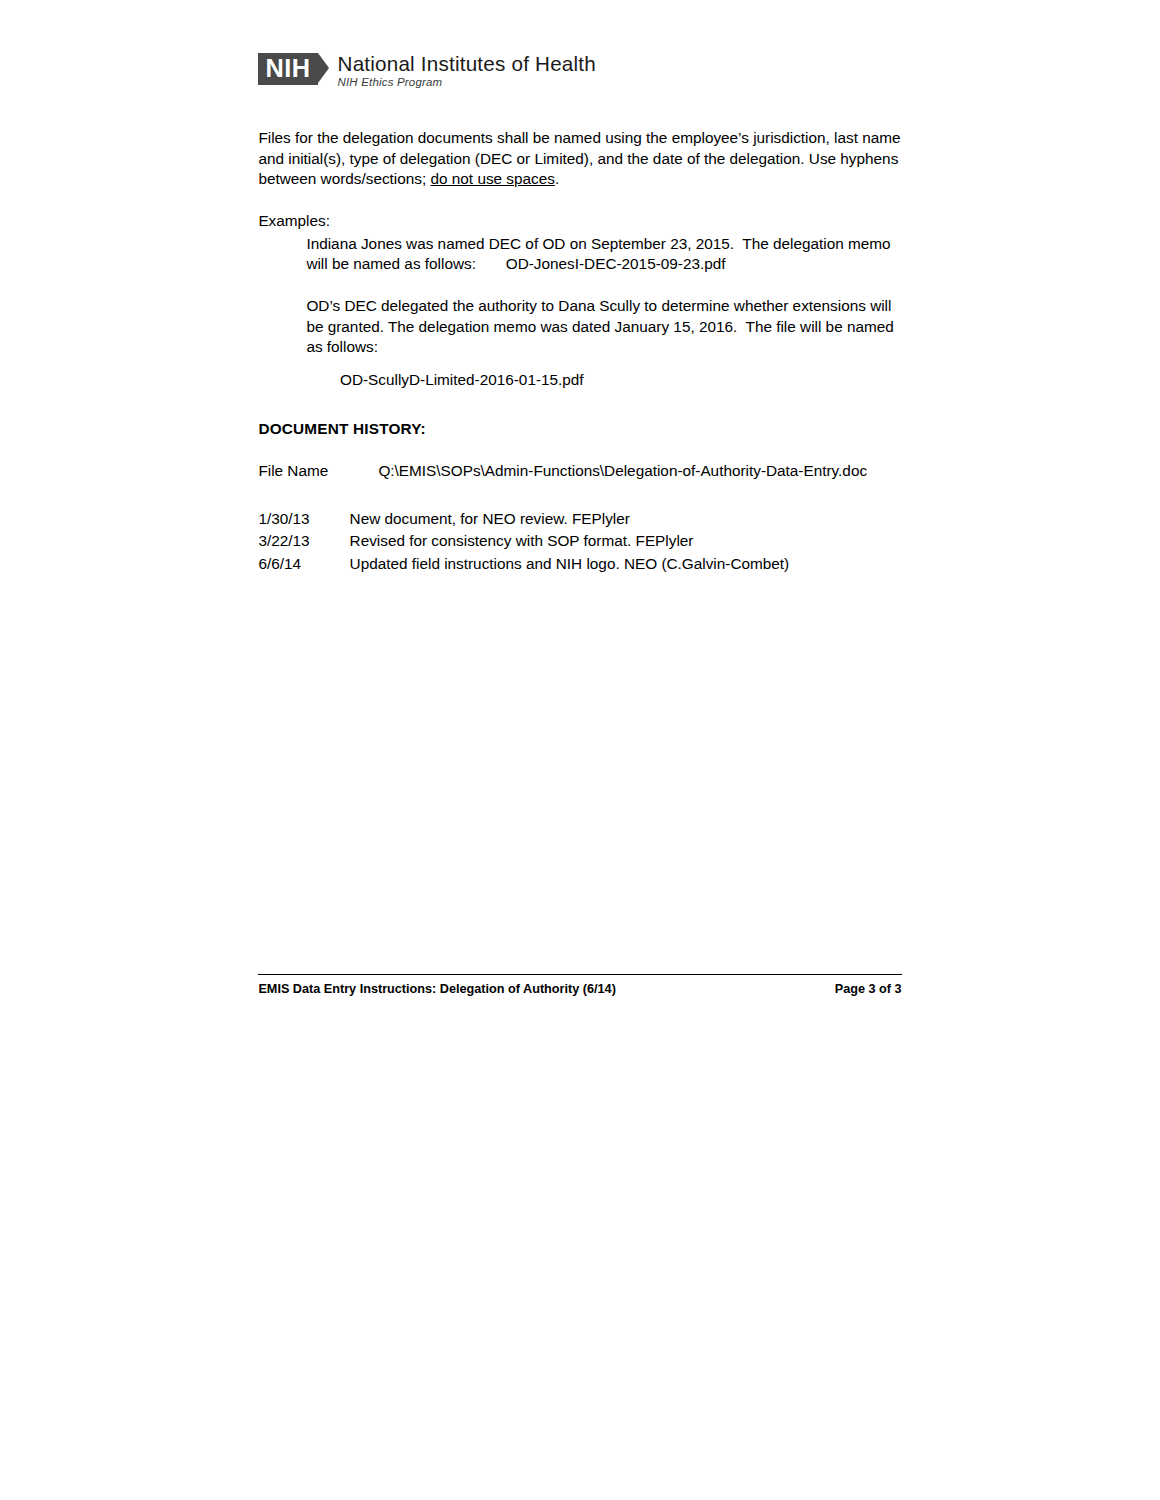NIH
National Institutes of Health
NIH Ethics Program
Files for the delegation documents shall be named using the employee’s jurisdiction, last name and initial(s), type of delegation (DEC or Limited), and the date of the delegation. Use hyphens between words/sections; do not use spaces.
Examples:
Indiana Jones was named DEC of OD on September 23, 2015. The delegation memo will be named as follows: OD-JonesI-DEC-2015-09-23.pdf
OD’s DEC delegated the authority to Dana Scully to determine whether extensions will be granted. The delegation memo was dated January 15, 2016. The file will be named as follows:
OD-ScullyD-Limited-2016-01-15.pdf
DOCUMENT HISTORY:
File Name Q:\EMIS\SOPs\Admin-Functions\Delegation-of-Authority-Data-Entry.doc
1/30/13 New document, for NEO review. FEPlyler
3/22/13 Revised for consistency with SOP format. FEPlyler
6/6/14 Updated field instructions and NIH logo. NEO (C.Galvin-Combet)
EMIS Data Entry Instructions: Delegation of Authority (6/14)
Page 3 of 3